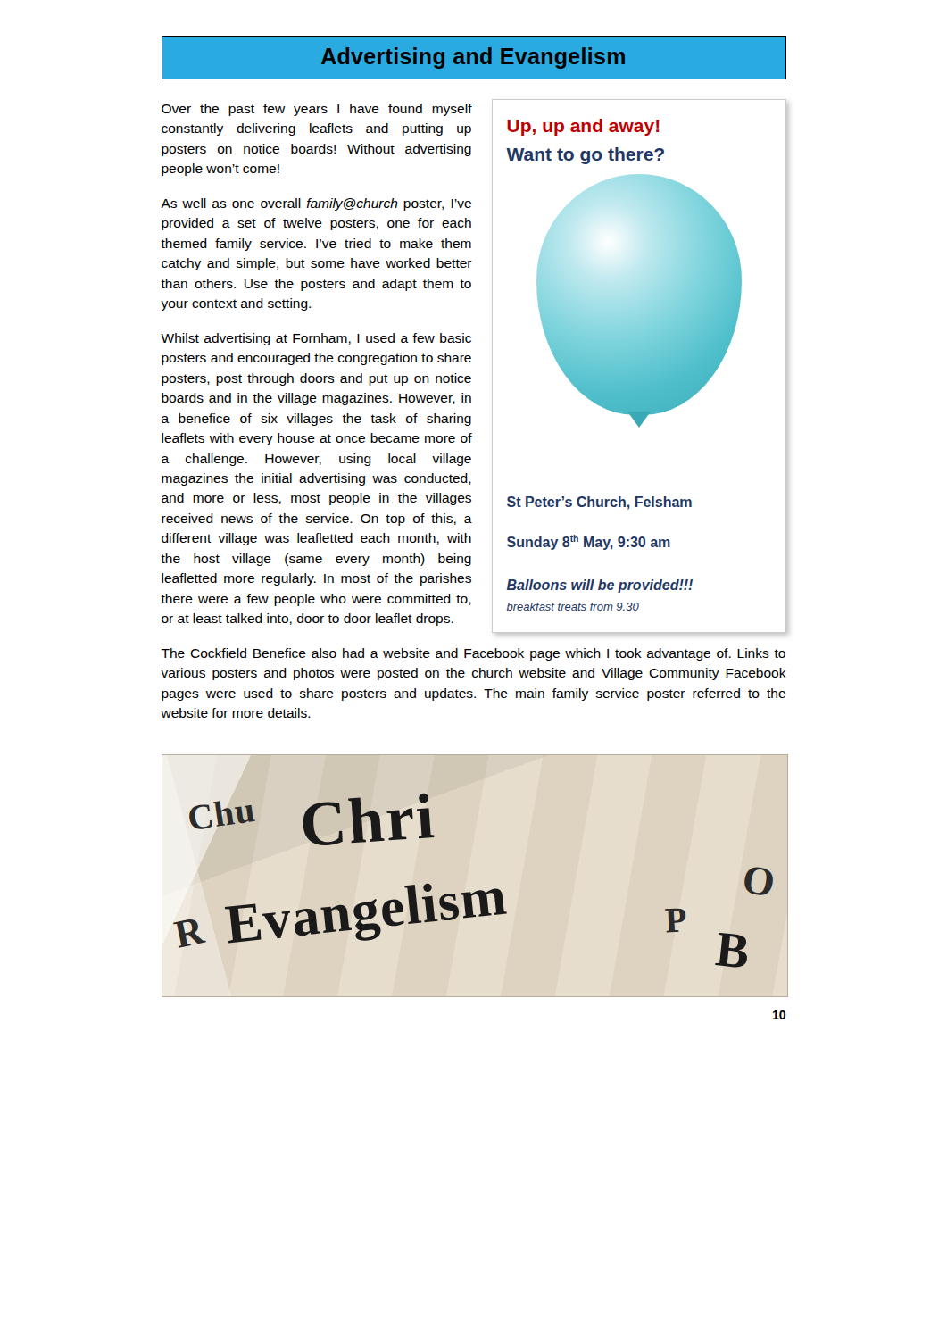Advertising and Evangelism
Up, up and away!
Want to go there?
St Peter’s Church, Felsham
Sunday 8th May, 9:30 am
Balloons will be provided!!!
breakfast treats from 9.30
Over the past few years I have found myself constantly delivering leaflets and putting up posters on notice boards! Without advertising people won’t come!
As well as one overall family@church poster, I’ve provided a set of twelve posters, one for each themed family service. I’ve tried to make them catchy and simple, but some have worked better than others. Use the posters and adapt them to your context and setting.
Whilst advertising at Fornham, I used a few basic posters and encouraged the congregation to share posters, post through doors and put up on notice boards and in the village magazines. However, in a benefice of six villages the task of sharing leaflets with every house at once became more of a challenge. However, using local village magazines the initial advertising was conducted, and more or less, most people in the villages received news of the service. On top of this, a different village was leafletted each month, with the host village (same every month) being leafletted more regularly. In most of the parishes there were a few people who were committed to, or at least talked into, door to door leaflet drops.
The Cockfield Benefice also had a website and Facebook page which I took advantage of. Links to various posters and photos were posted on the church website and Village Community Facebook pages were used to share posters and updates. The main family service poster referred to the website for more details.
Chu Chri Evangelism R O P B
10